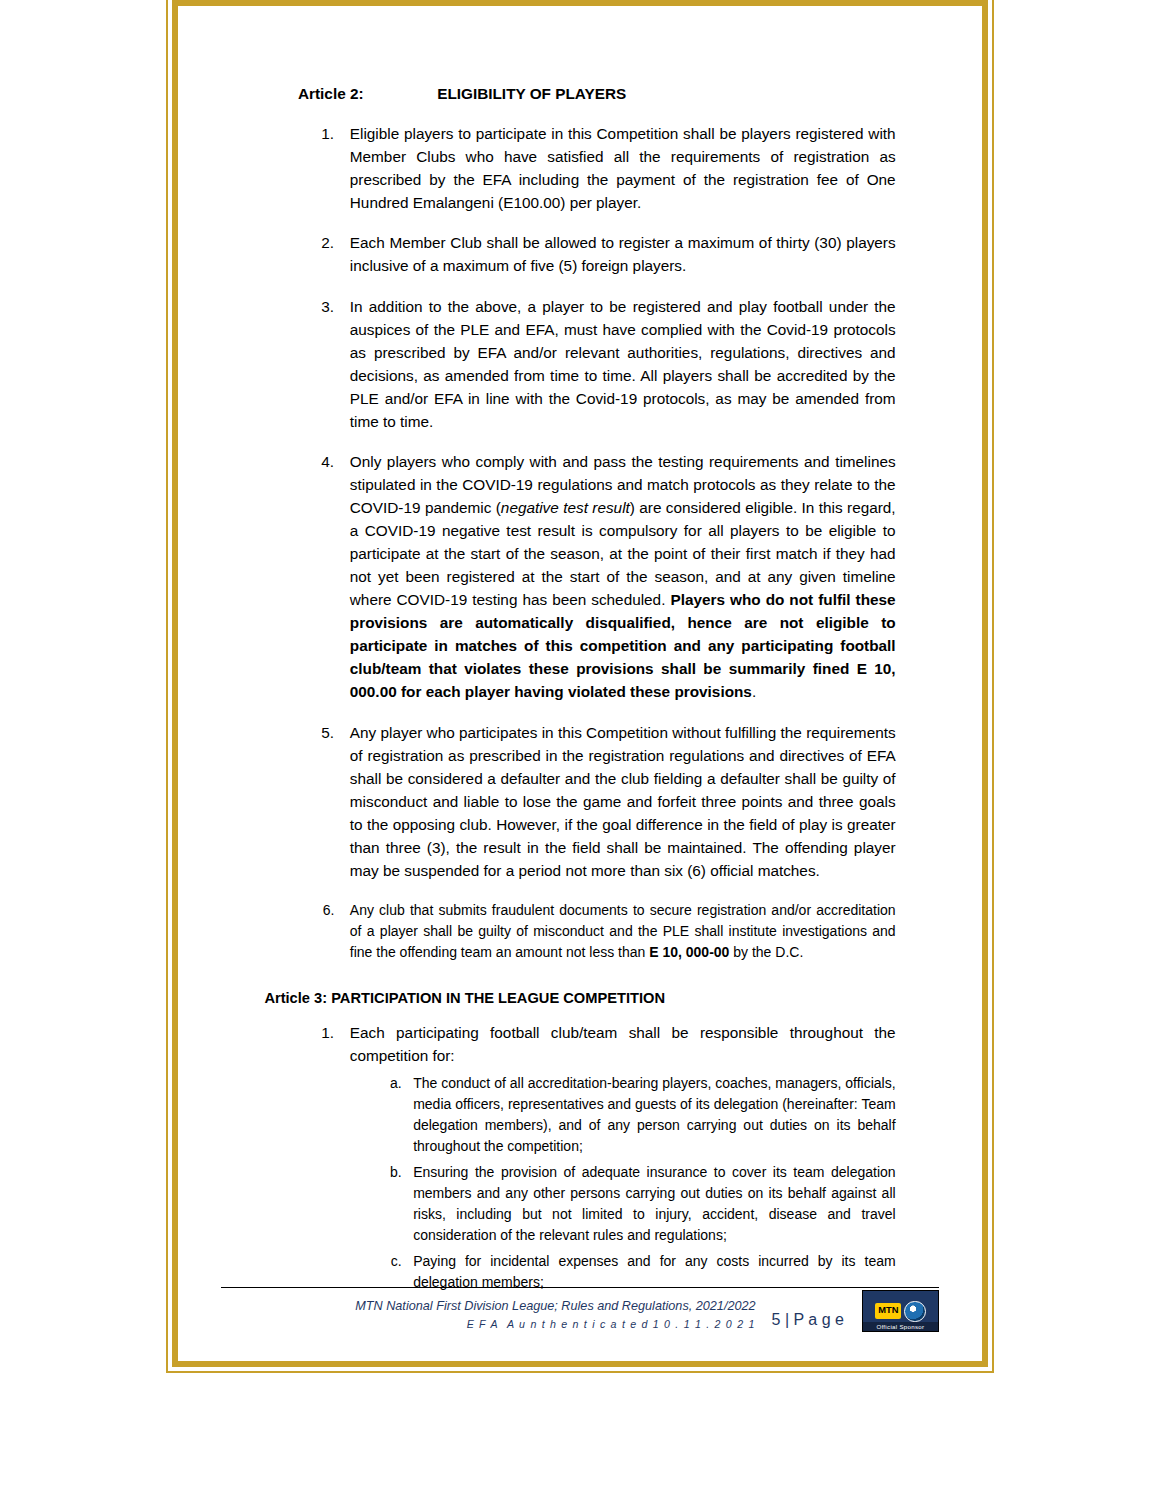Article 2: ELIGIBILITY OF PLAYERS
Eligible players to participate in this Competition shall be players registered with Member Clubs who have satisfied all the requirements of registration as prescribed by the EFA including the payment of the registration fee of One Hundred Emalangeni (E100.00) per player.
Each Member Club shall be allowed to register a maximum of thirty (30) players inclusive of a maximum of five (5) foreign players.
In addition to the above, a player to be registered and play football under the auspices of the PLE and EFA, must have complied with the Covid-19 protocols as prescribed by EFA and/or relevant authorities, regulations, directives and decisions, as amended from time to time. All players shall be accredited by the PLE and/or EFA in line with the Covid-19 protocols, as may be amended from time to time.
Only players who comply with and pass the testing requirements and timelines stipulated in the COVID-19 regulations and match protocols as they relate to the COVID-19 pandemic (negative test result) are considered eligible. In this regard, a COVID-19 negative test result is compulsory for all players to be eligible to participate at the start of the season, at the point of their first match if they had not yet been registered at the start of the season, and at any given timeline where COVID-19 testing has been scheduled. Players who do not fulfil these provisions are automatically disqualified, hence are not eligible to participate in matches of this competition and any participating football club/team that violates these provisions shall be summarily fined E 10, 000.00 for each player having violated these provisions.
Any player who participates in this Competition without fulfilling the requirements of registration as prescribed in the registration regulations and directives of EFA shall be considered a defaulter and the club fielding a defaulter shall be guilty of misconduct and liable to lose the game and forfeit three points and three goals to the opposing club. However, if the goal difference in the field of play is greater than three (3), the result in the field shall be maintained. The offending player may be suspended for a period not more than six (6) official matches.
Any club that submits fraudulent documents to secure registration and/or accreditation of a player shall be guilty of misconduct and the PLE shall institute investigations and fine the offending team an amount not less than E 10, 000-00 by the D.C.
Article 3: PARTICIPATION IN THE LEAGUE COMPETITION
Each participating football club/team shall be responsible throughout the competition for:
The conduct of all accreditation-bearing players, coaches, managers, officials, media officers, representatives and guests of its delegation (hereinafter: Team delegation members), and of any person carrying out duties on its behalf throughout the competition;
Ensuring the provision of adequate insurance to cover its team delegation members and any other persons carrying out duties on its behalf against all risks, including but not limited to injury, accident, disease and travel consideration of the relevant rules and regulations;
Paying for incidental expenses and for any costs incurred by its team delegation members;
MTN National First Division League; Rules and Regulations, 2021/2022 E F A A u n t h e n t i c a t e d 1 0 . 1 1 . 2 0 2 1
5 | P a g e
MTN Official Sponsor